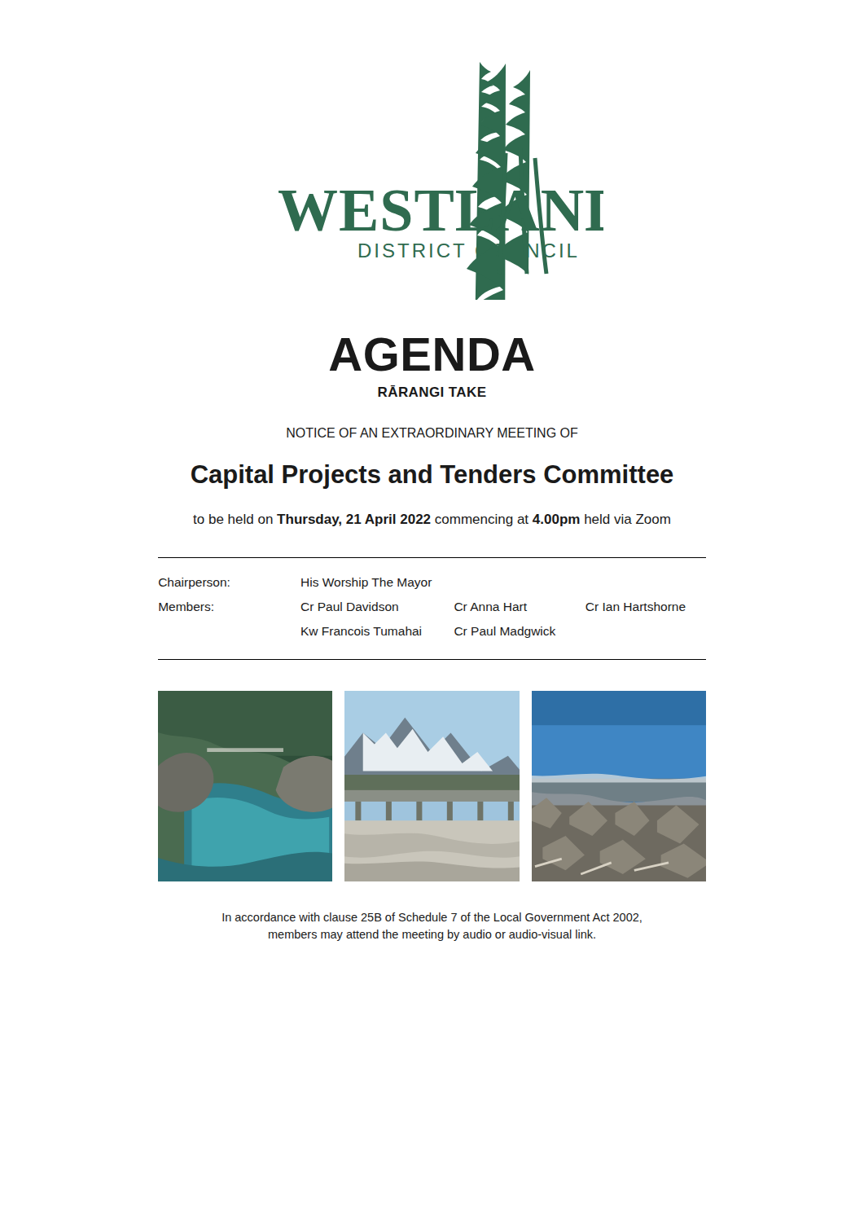WESTLAND DISTRICT COUNCIL
AGENDA
RĀRANGI TAKE
NOTICE OF AN EXTRAORDINARY MEETING OF
Capital Projects and Tenders Committee
to be held on Thursday, 21 April 2022 commencing at 4.00pm held via Zoom
| Chairperson: | His Worship The Mayor | | |
| Members: | Cr Paul Davidson | Cr Anna Hart | Cr Ian Hartshorne |
| | Kw Francois Tumahai | Cr Paul Madgwick | |
In accordance with clause 25B of Schedule 7 of the Local Government Act 2002, members may attend the meeting by audio or audio-visual link.